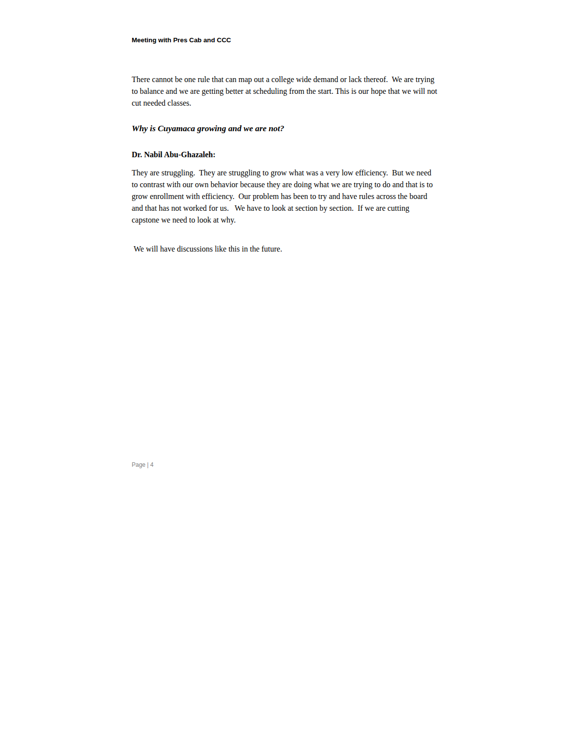Meeting with Pres Cab and CCC
There cannot be one rule that can map out a college wide demand or lack thereof. We are trying to balance and we are getting better at scheduling from the start. This is our hope that we will not cut needed classes.
Why is Cuyamaca growing and we are not?
Dr. Nabil Abu-Ghazaleh:
They are struggling. They are struggling to grow what was a very low efficiency. But we need to contrast with our own behavior because they are doing what we are trying to do and that is to grow enrollment with efficiency. Our problem has been to try and have rules across the board and that has not worked for us. We have to look at section by section. If we are cutting capstone we need to look at why.
We will have discussions like this in the future.
Page | 4